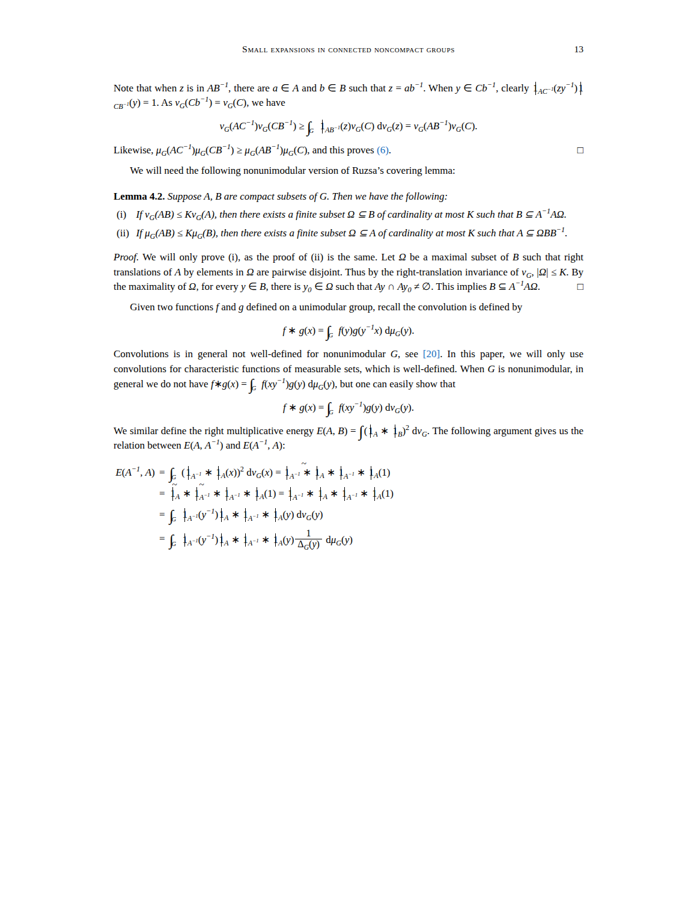Small expansions in connected noncompact groups 13
Note that when z is in AB−1, there are a ∈ A and b ∈ B such that z = ab−1. When y ∈ Cb−1, clearly AC−1(zy−1)CB−1(y) = 1. As νG(Cb−1) = νG(C), we have
νG(AC−1)νG(CB−1) ≥ ∫G AB−1(z)νG(C) dνG(z) = νG(AB−1)νG(C).
Likewise, μG(AC−1)μG(CB−1) ≥ μG(AB−1)μG(C), and this proves (6). □
We will need the following nonunimodular version of Ruzsa’s covering lemma:
Lemma 4.2. Suppose A, B are compact subsets of G. Then we have the following:
(i) If νG(AB) ≤ KνG(A), then there exists a finite subset Ω ⊆ B of cardinality at most K such that B ⊆ A−1AΩ.
(ii) If μG(AB) ≤ KμG(B), then there exists a finite subset Ω ⊆ A of cardinality at most K such that A ⊆ ΩBB−1.
Proof. We will only prove (i), as the proof of (ii) is the same. Let Ω be a maximal subset of B such that right translations of A by elements in Ω are pairwise disjoint. Thus by the right-translation invariance of νG, |Ω| ≤ K. By the maximality of Ω, for every y ∈ B, there is y0 ∈ Ω such that Ay ∩ Ay0 ≠ ∅. This implies B ⊆ A−1AΩ. □
Given two functions f and g defined on a unimodular group, recall the convolution is defined by
f ∗ g(x) = ∫G f(y)g(y−1x) dμG(y).
Convolutions is in general not well-defined for nonunimodular G, see [20]. In this paper, we will only use convolutions for characteristic functions of measurable sets, which is well-defined. When G is nonunimodular, in general we do not have f∗g(x) = ∫G f(xy−1)g(y) dμG(y), but one can easily show that
f ∗ g(x) = ∫G f(xy−1)g(y) dνG(y).
We similar define the right multiplicative energy E(A, B) = ∫(A ∗ B)2 dνG. The following argument gives us the relation between E(A, A−1) and E(A−1, A):
E(A−1, A)
=
∫G (A−1 ∗ A(x))2 dνG(x) = ~A−1 ∗ A ∗ A−1 ∗ A(1)
=
~A ∗ ~A−1 ∗ A−1 ∗ A(1) = A−1 ∗ A ∗ A−1 ∗ A(1)
=
∫G A−1(y−1)A ∗ A−1 ∗ A(y) dνG(y)
=
∫G A−1(y−1)A ∗ A−1 ∗ A(y)1 ΔG(y) dμG(y)